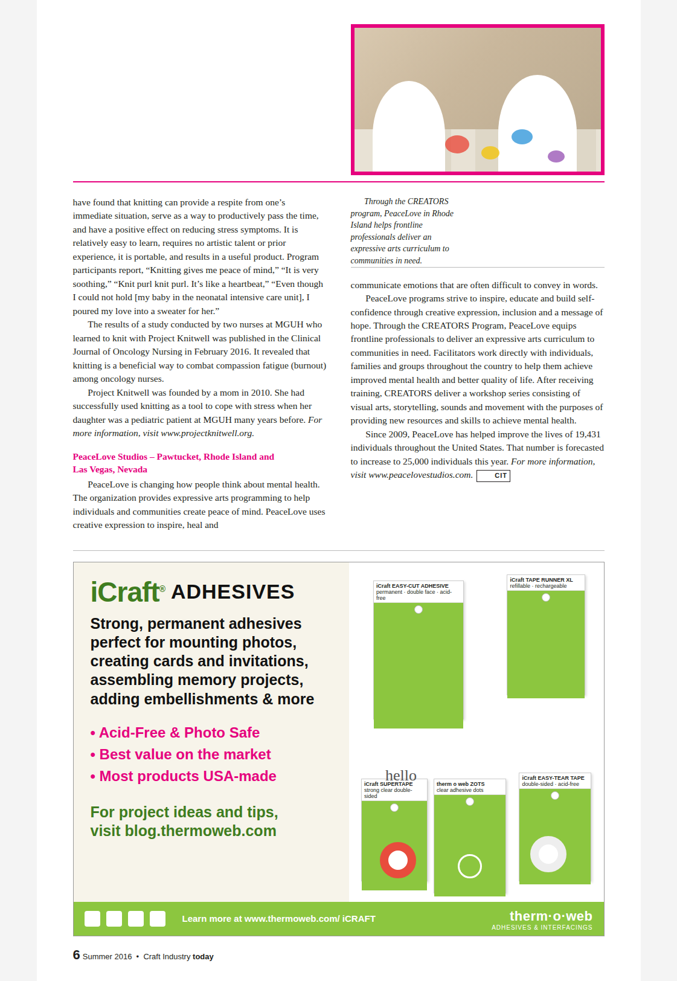have found that knitting can provide a respite from one’s immediate situation, serve as a way to productively pass the time, and have a positive effect on reducing stress symptoms. It is relatively easy to learn, requires no artistic talent or prior experience, it is portable, and results in a useful product. Program participants report, “Knitting gives me peace of mind,” “It is very soothing,” “Knit purl knit purl. It’s like a heartbeat,” “Even though I could not hold [my baby in the neonatal intensive care unit], I poured my love into a sweater for her.”
The results of a study conducted by two nurses at MGUH who learned to knit with Project Knitwell was published in the Clinical Journal of Oncology Nursing in February 2016. It revealed that knitting is a beneficial way to combat compassion fatigue (burnout) among oncology nurses.
Project Knitwell was founded by a mom in 2010. She had successfully used knitting as a tool to cope with stress when her daughter was a pediatric patient at MGUH many years before. For more information, visit www.projectknitwell.org.
PeaceLove Studios – Pawtucket, Rhode Island and
Las Vegas, Nevada
PeaceLove is changing how people think about mental health. The organization provides expressive arts programming to help individuals and communities create peace of mind. PeaceLove uses creative expression to inspire, heal and
Through the CREATORS program, PeaceLove in Rhode Island helps frontline professionals deliver an expressive arts curriculum to communities in need.
communicate emotions that are often difficult to convey in words.
PeaceLove programs strive to inspire, educate and build self-confidence through creative expression, inclusion and a message of hope. Through the CREATORS Program, PeaceLove equips frontline professionals to deliver an expressive arts curriculum to communities in need. Facilitators work directly with individuals, families and groups throughout the country to help them achieve improved mental health and better quality of life. After receiving training, CREATORS deliver a workshop series consisting of visual arts, storytelling, sounds and movement with the purposes of providing new resources and skills to achieve mental health.
Since 2009, PeaceLove has helped improve the lives of 19,431 individuals throughout the United States. That number is forecasted to increase to 25,000 individuals this year. For more information, visit www.peacelovestudios.com. CIT
i Craft® ADHESIVES
Strong, permanent adhesives
perfect for mounting photos,
creating cards and invitations,
assembling memory projects,
adding embellishments & more
Acid-Free & Photo Safe
Best value on the market
Most products USA-made
For project ideas and tips,
visit blog.thermoweb.com
iCraft EASY-CUT ADHESIVE
permanent · double face · acid-free
iCraft TAPE RUNNER XL
refillable · rechargeable
iCraft SUPERTAPE
strong clear double-sided
therm o web ZOTS
clear adhesive dots
iCraft EASY-TEAR TAPE
double-sided · acid-free
hello
Learn more at www.thermoweb.com/ iCRAFT
therm·o·web
ADHESIVES & INTERFACINGS
6 Summer 2016 • Craft Industry today